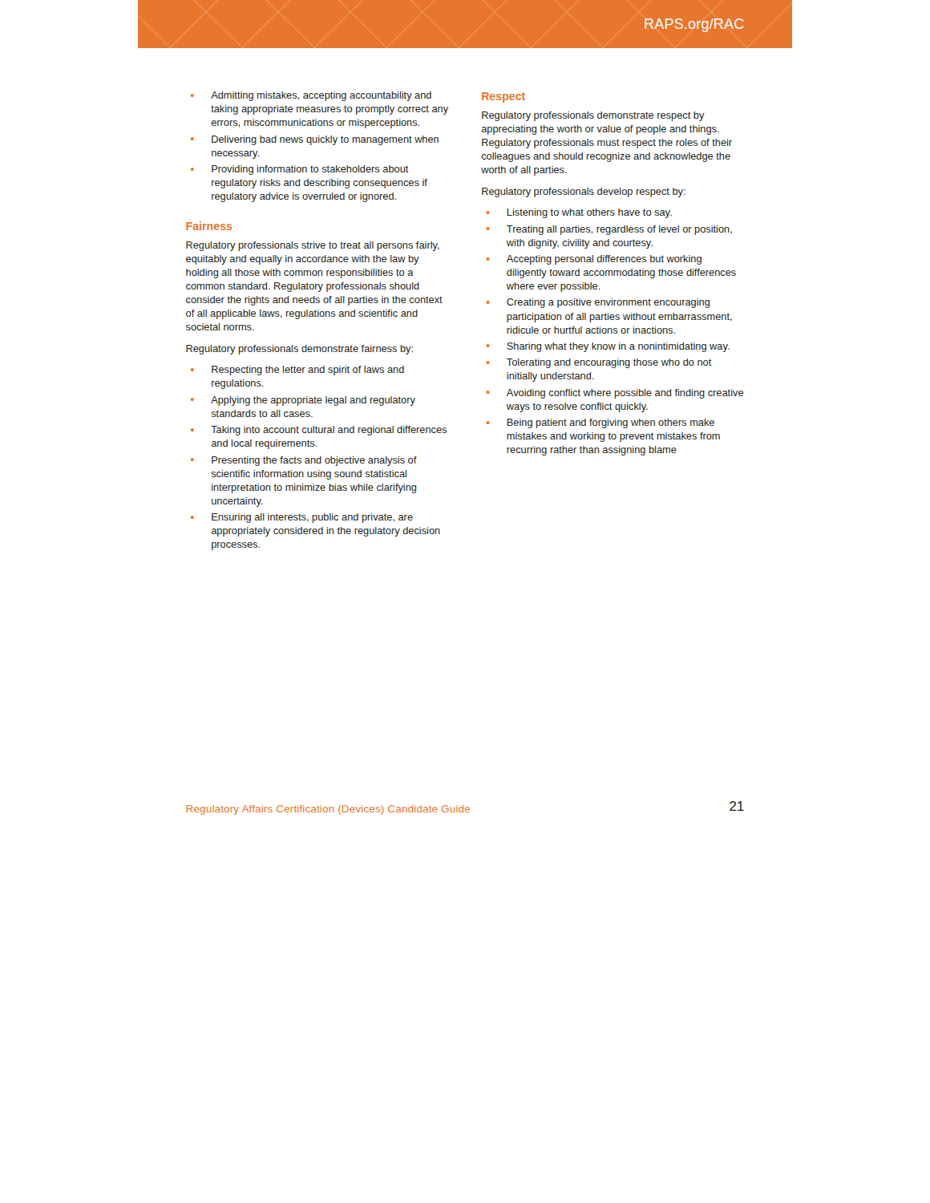RAPS.org/RAC
Admitting mistakes, accepting accountability and taking appropriate measures to promptly correct any errors, miscommunications or misperceptions.
Delivering bad news quickly to management when necessary.
Providing information to stakeholders about regulatory risks and describing consequences if regulatory advice is overruled or ignored.
Fairness
Regulatory professionals strive to treat all persons fairly, equitably and equally in accordance with the law by holding all those with common responsibilities to a common standard. Regulatory professionals should consider the rights and needs of all parties in the context of all applicable laws, regulations and scientific and societal norms.
Regulatory professionals demonstrate fairness by:
Respecting the letter and spirit of laws and regulations.
Applying the appropriate legal and regulatory standards to all cases.
Taking into account cultural and regional differences and local requirements.
Presenting the facts and objective analysis of scientific information using sound statistical interpretation to minimize bias while clarifying uncertainty.
Ensuring all interests, public and private, are appropriately considered in the regulatory decision processes.
Respect
Regulatory professionals demonstrate respect by appreciating the worth or value of people and things. Regulatory professionals must respect the roles of their colleagues and should recognize and acknowledge the worth of all parties.
Regulatory professionals develop respect by:
Listening to what others have to say.
Treating all parties, regardless of level or position, with dignity, civility and courtesy.
Accepting personal differences but working diligently toward accommodating those differences where ever possible.
Creating a positive environment encouraging participation of all parties without embarrassment, ridicule or hurtful actions or inactions.
Sharing what they know in a nonintimidating way.
Tolerating and encouraging those who do not initially understand.
Avoiding conflict where possible and finding creative ways to resolve conflict quickly.
Being patient and forgiving when others make mistakes and working to prevent mistakes from recurring rather than assigning blame
Regulatory Affairs Certification (Devices) Candidate Guide
21